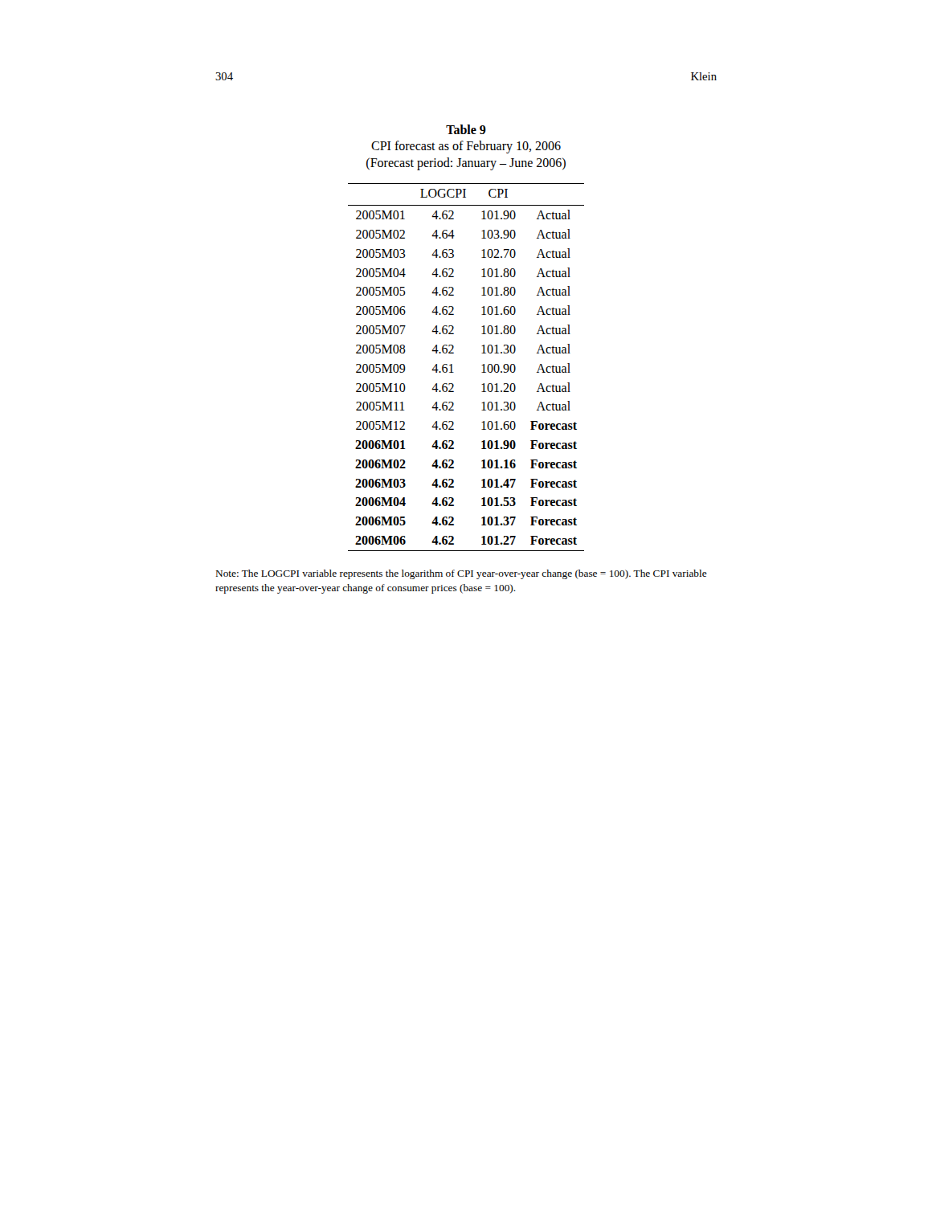304 Klein
Table 9 CPI forecast as of February 10, 2006 (Forecast period: January – June 2006)
| | LOGCPI | CPI | |
| --- | --- | --- | --- |
| 2005M01 | 4.62 | 101.90 | Actual |
| 2005M02 | 4.64 | 103.90 | Actual |
| 2005M03 | 4.63 | 102.70 | Actual |
| 2005M04 | 4.62 | 101.80 | Actual |
| 2005M05 | 4.62 | 101.80 | Actual |
| 2005M06 | 4.62 | 101.60 | Actual |
| 2005M07 | 4.62 | 101.80 | Actual |
| 2005M08 | 4.62 | 101.30 | Actual |
| 2005M09 | 4.61 | 100.90 | Actual |
| 2005M10 | 4.62 | 101.20 | Actual |
| 2005M11 | 4.62 | 101.30 | Actual |
| 2005M12 | 4.62 | 101.60 | Forecast |
| 2006M01 | 4.62 | 101.90 | Forecast |
| 2006M02 | 4.62 | 101.16 | Forecast |
| 2006M03 | 4.62 | 101.47 | Forecast |
| 2006M04 | 4.62 | 101.53 | Forecast |
| 2006M05 | 4.62 | 101.37 | Forecast |
| 2006M06 | 4.62 | 101.27 | Forecast |
Note: The LOGCPI variable represents the logarithm of CPI year-over-year change (base = 100). The CPI variable represents the year-over-year change of consumer prices (base = 100).